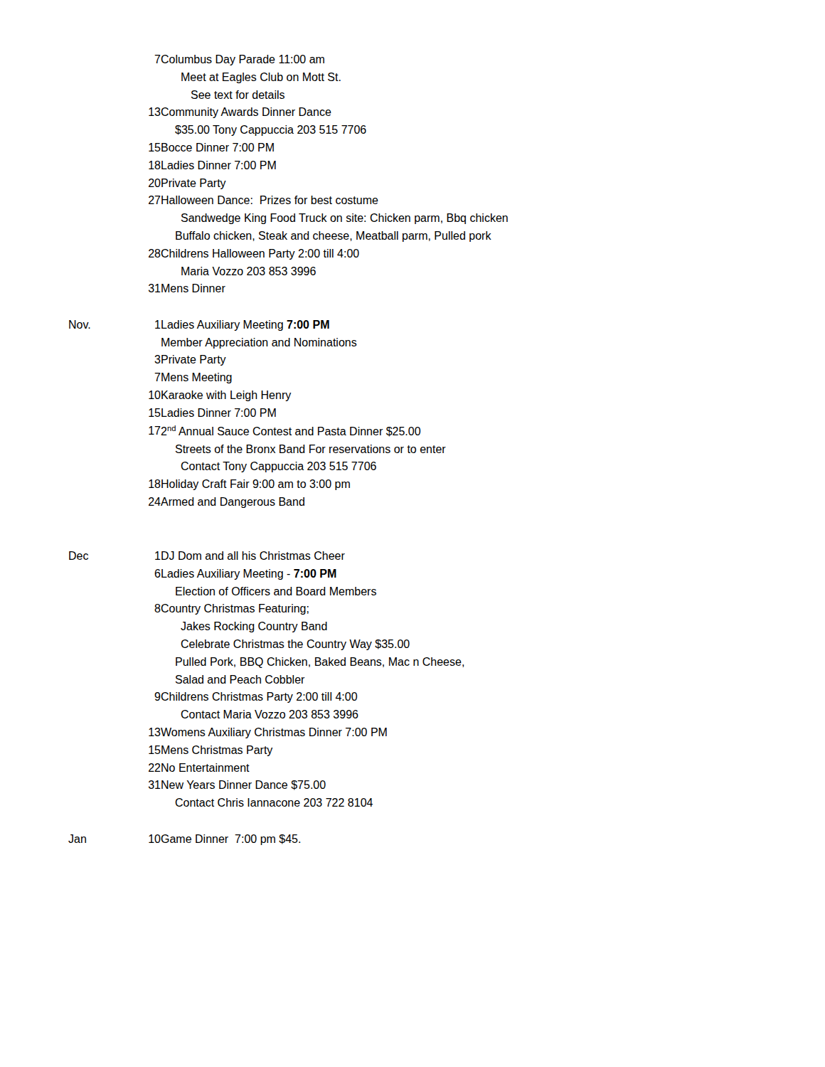| | 7 | Columbus Day Parade 11:00 am Meet at Eagles Club on Mott St. See text for details |
| | 13 | Community Awards Dinner Dance $35.00 Tony Cappuccia 203 515 7706 |
| | 15 | Bocce Dinner 7:00 PM |
| | 18 | Ladies Dinner 7:00 PM |
| | 20 | Private Party |
| | 27 | Halloween Dance: Prizes for best costume Sandwedge King Food Truck on site: Chicken parm, Bbq chicken Buffalo chicken, Steak and cheese, Meatball parm, Pulled pork |
| | 28 | Childrens Halloween Party 2:00 till 4:00 Maria Vozzo 203 853 3996 |
| | 31 | Mens Dinner |
| Nov. | 1 | Ladies Auxiliary Meeting 7:00 PM Member Appreciation and Nominations |
| | 3 | Private Party |
| | 7 | Mens Meeting |
| | 10 | Karaoke with Leigh Henry |
| | 15 | Ladies Dinner 7:00 PM |
| | 17 | 2 nd Annual Sauce Contest and Pasta Dinner $25.00 Streets of the Bronx Band For reservations or to enter Contact Tony Cappuccia 203 515 7706 |
| | 18 | Holiday Craft Fair 9:00 am to 3:00 pm |
| | 24 | Armed and Dangerous Band |
| Dec | 1 | DJ Dom and all his Christmas Cheer |
| | 6 | Ladies Auxiliary Meeting - 7:00 PM Election of Officers and Board Members |
| | 8 | Country Christmas Featuring; Jakes Rocking Country Band Celebrate Christmas the Country Way $35.00 Pulled Pork, BBQ Chicken, Baked Beans, Mac n Cheese, Salad and Peach Cobbler |
| | 9 | Childrens Christmas Party 2:00 till 4:00 Contact Maria Vozzo 203 853 3996 |
| | 13 | Womens Auxiliary Christmas Dinner 7:00 PM |
| | 15 | Mens Christmas Party |
| | 22 | No Entertainment |
| | 31 | New Years Dinner Dance $75.00 Contact Chris Iannacone 203 722 8104 |
| Jan | 10 | Game Dinner 7:00 pm $45. |